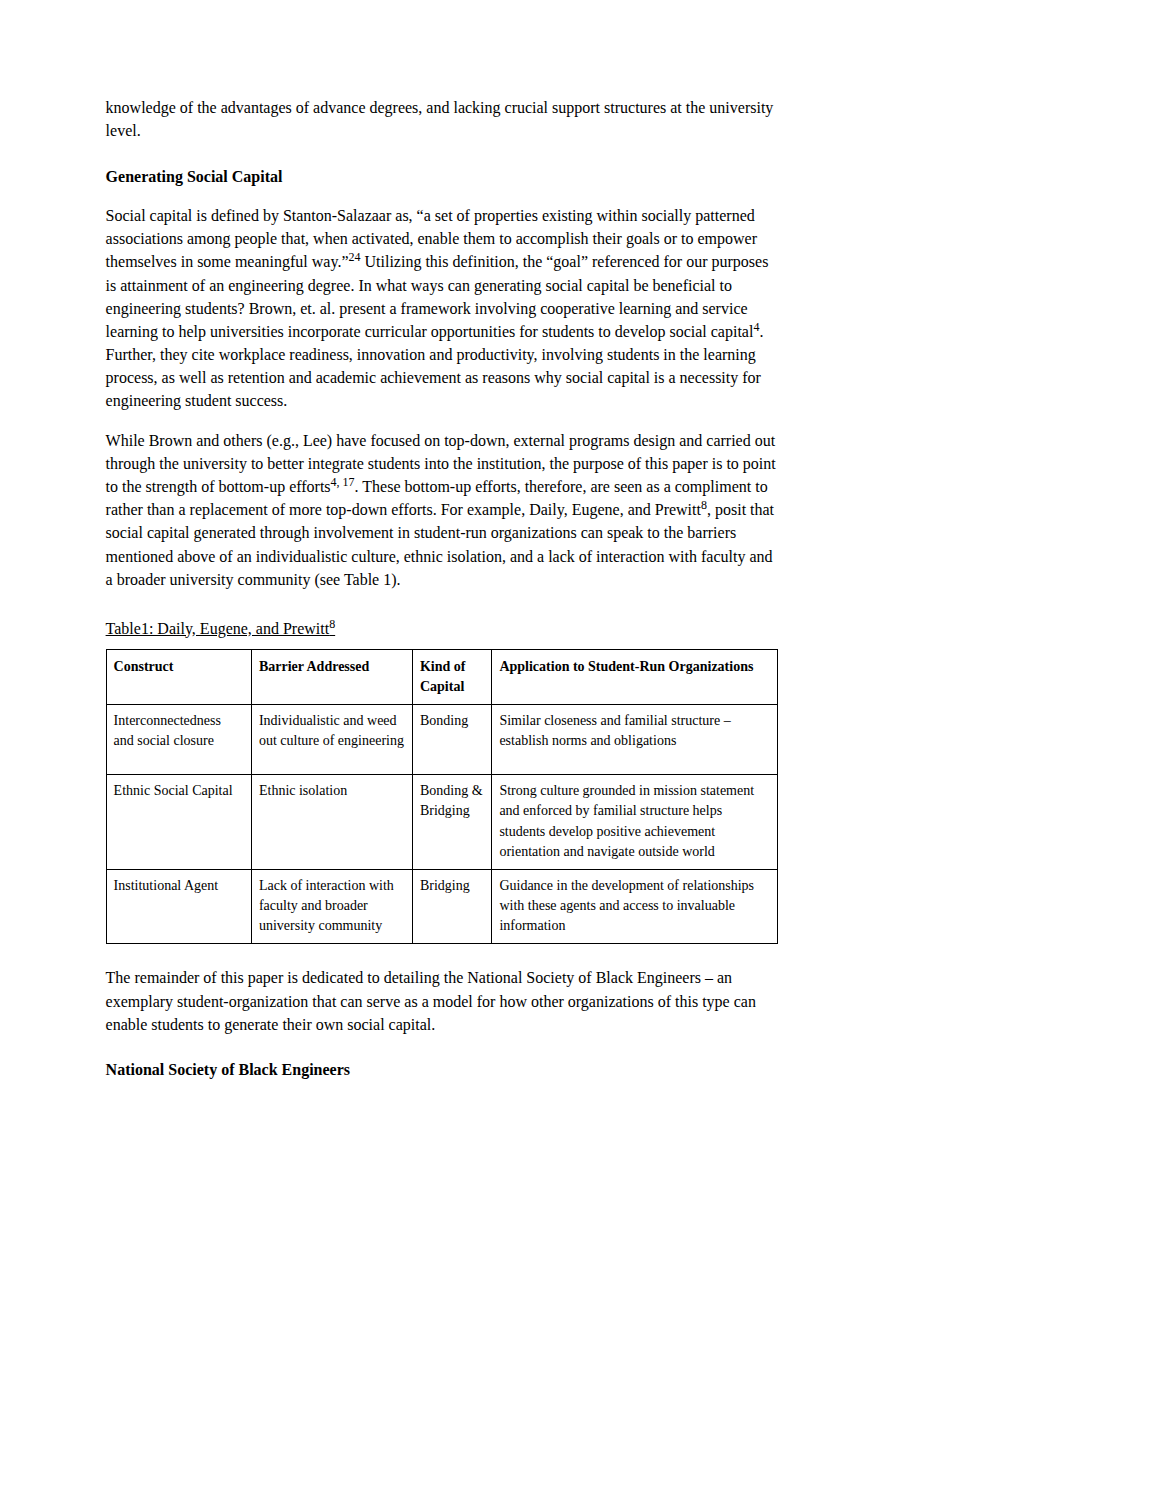knowledge of the advantages of advance degrees, and lacking crucial support structures at the university level.
Generating Social Capital
Social capital is defined by Stanton-Salazaar as, “a set of properties existing within socially patterned associations among people that, when activated, enable them to accomplish their goals or to empower themselves in some meaningful way.”24 Utilizing this definition, the “goal” referenced for our purposes is attainment of an engineering degree. In what ways can generating social capital be beneficial to engineering students? Brown, et. al. present a framework involving cooperative learning and service learning to help universities incorporate curricular opportunities for students to develop social capital4. Further, they cite workplace readiness, innovation and productivity, involving students in the learning process, as well as retention and academic achievement as reasons why social capital is a necessity for engineering student success.
While Brown and others (e.g., Lee) have focused on top-down, external programs design and carried out through the university to better integrate students into the institution, the purpose of this paper is to point to the strength of bottom-up efforts4, 17. These bottom-up efforts, therefore, are seen as a compliment to rather than a replacement of more top-down efforts. For example, Daily, Eugene, and Prewitt8, posit that social capital generated through involvement in student-run organizations can speak to the barriers mentioned above of an individualistic culture, ethnic isolation, and a lack of interaction with faculty and a broader university community (see Table 1).
Table1: Daily, Eugene, and Prewitt8
| Construct | Barrier Addressed | Kind of Capital | Application to Student-Run Organizations |
| --- | --- | --- | --- |
| Interconnectedness and social closure | Individualistic and weed out culture of engineering | Bonding | Similar closeness and familial structure – establish norms and obligations |
| Ethnic Social Capital | Ethnic isolation | Bonding & Bridging | Strong culture grounded in mission statement and enforced by familial structure helps students develop positive achievement orientation and navigate outside world |
| Institutional Agent | Lack of interaction with faculty and broader university community | Bridging | Guidance in the development of relationships with these agents and access to invaluable information |
The remainder of this paper is dedicated to detailing the National Society of Black Engineers – an exemplary student-organization that can serve as a model for how other organizations of this type can enable students to generate their own social capital.
National Society of Black Engineers